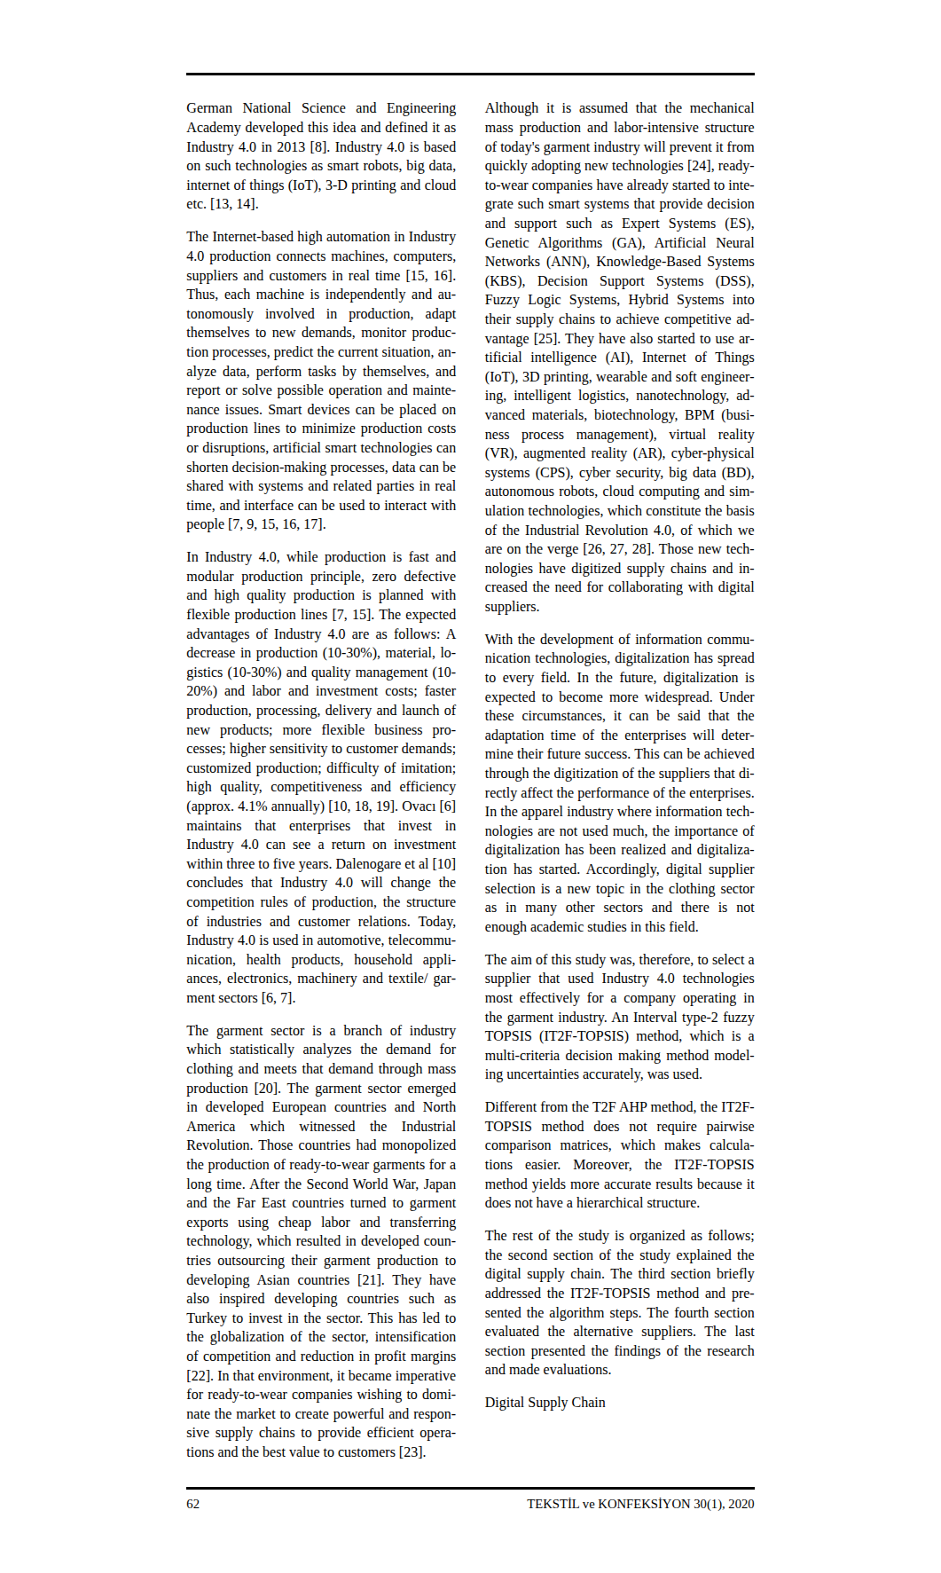German National Science and Engineering Academy developed this idea and defined it as Industry 4.0 in 2013 [8]. Industry 4.0 is based on such technologies as smart robots, big data, internet of things (IoT), 3-D printing and cloud etc. [13, 14].
The Internet-based high automation in Industry 4.0 production connects machines, computers, suppliers and customers in real time [15, 16]. Thus, each machine is independently and autonomously involved in production, adapt themselves to new demands, monitor production processes, predict the current situation, analyze data, perform tasks by themselves, and report or solve possible operation and maintenance issues. Smart devices can be placed on production lines to minimize production costs or disruptions, artificial smart technologies can shorten decision-making processes, data can be shared with systems and related parties in real time, and interface can be used to interact with people [7, 9, 15, 16, 17].
In Industry 4.0, while production is fast and modular production principle, zero defective and high quality production is planned with flexible production lines [7, 15]. The expected advantages of Industry 4.0 are as follows: A decrease in production (10-30%), material, logistics (10-30%) and quality management (10-20%) and labor and investment costs; faster production, processing, delivery and launch of new products; more flexible business processes; higher sensitivity to customer demands; customized production; difficulty of imitation; high quality, competitiveness and efficiency (approx. 4.1% annually) [10, 18, 19]. Ovacı [6] maintains that enterprises that invest in Industry 4.0 can see a return on investment within three to five years. Dalenogare et al [10] concludes that Industry 4.0 will change the competition rules of production, the structure of industries and customer relations. Today, Industry 4.0 is used in automotive, telecommunication, health products, household appliances, electronics, machinery and textile/ garment sectors [6, 7].
The garment sector is a branch of industry which statistically analyzes the demand for clothing and meets that demand through mass production [20]. The garment sector emerged in developed European countries and North America which witnessed the Industrial Revolution. Those countries had monopolized the production of ready-to-wear garments for a long time. After the Second World War, Japan and the Far East countries turned to garment exports using cheap labor and transferring technology, which resulted in developed countries outsourcing their garment production to developing Asian countries [21]. They have also inspired developing countries such as Turkey to invest in the sector. This has led to the globalization of the sector, intensification of competition and reduction in profit margins [22]. In that environment, it became imperative for ready-to-wear companies wishing to dominate the market to create powerful and responsive supply chains to provide efficient operations and the best value to customers [23].
Although it is assumed that the mechanical mass production and labor-intensive structure of today's garment industry will prevent it from quickly adopting new technologies [24], ready-to-wear companies have already started to integrate such smart systems that provide decision and support such as Expert Systems (ES), Genetic Algorithms (GA), Artificial Neural Networks (ANN), Knowledge-Based Systems (KBS), Decision Support Systems (DSS), Fuzzy Logic Systems, Hybrid Systems into their supply chains to achieve competitive advantage [25]. They have also started to use artificial intelligence (AI), Internet of Things (IoT), 3D printing, wearable and soft engineering, intelligent logistics, nanotechnology, advanced materials, biotechnology, BPM (business process management), virtual reality (VR), augmented reality (AR), cyber-physical systems (CPS), cyber security, big data (BD), autonomous robots, cloud computing and simulation technologies, which constitute the basis of the Industrial Revolution 4.0, of which we are on the verge [26, 27, 28]. Those new technologies have digitized supply chains and increased the need for collaborating with digital suppliers.
With the development of information communication technologies, digitalization has spread to every field. In the future, digitalization is expected to become more widespread. Under these circumstances, it can be said that the adaptation time of the enterprises will determine their future success. This can be achieved through the digitization of the suppliers that directly affect the performance of the enterprises. In the apparel industry where information technologies are not used much, the importance of digitalization has been realized and digitalization has started. Accordingly, digital supplier selection is a new topic in the clothing sector as in many other sectors and there is not enough academic studies in this field.
The aim of this study was, therefore, to select a supplier that used Industry 4.0 technologies most effectively for a company operating in the garment industry. An Interval type-2 fuzzy TOPSIS (IT2F-TOPSIS) method, which is a multi-criteria decision making method modeling uncertainties accurately, was used.
Different from the T2F AHP method, the IT2F-TOPSIS method does not require pairwise comparison matrices, which makes calculations easier. Moreover, the IT2F-TOPSIS method yields more accurate results because it does not have a hierarchical structure.
The rest of the study is organized as follows; the second section of the study explained the digital supply chain. The third section briefly addressed the IT2F-TOPSIS method and presented the algorithm steps. The fourth section evaluated the alternative suppliers. The last section presented the findings of the research and made evaluations.
Digital Supply Chain
62 TEKSTİL ve KONFEKSİYON 30(1), 2020